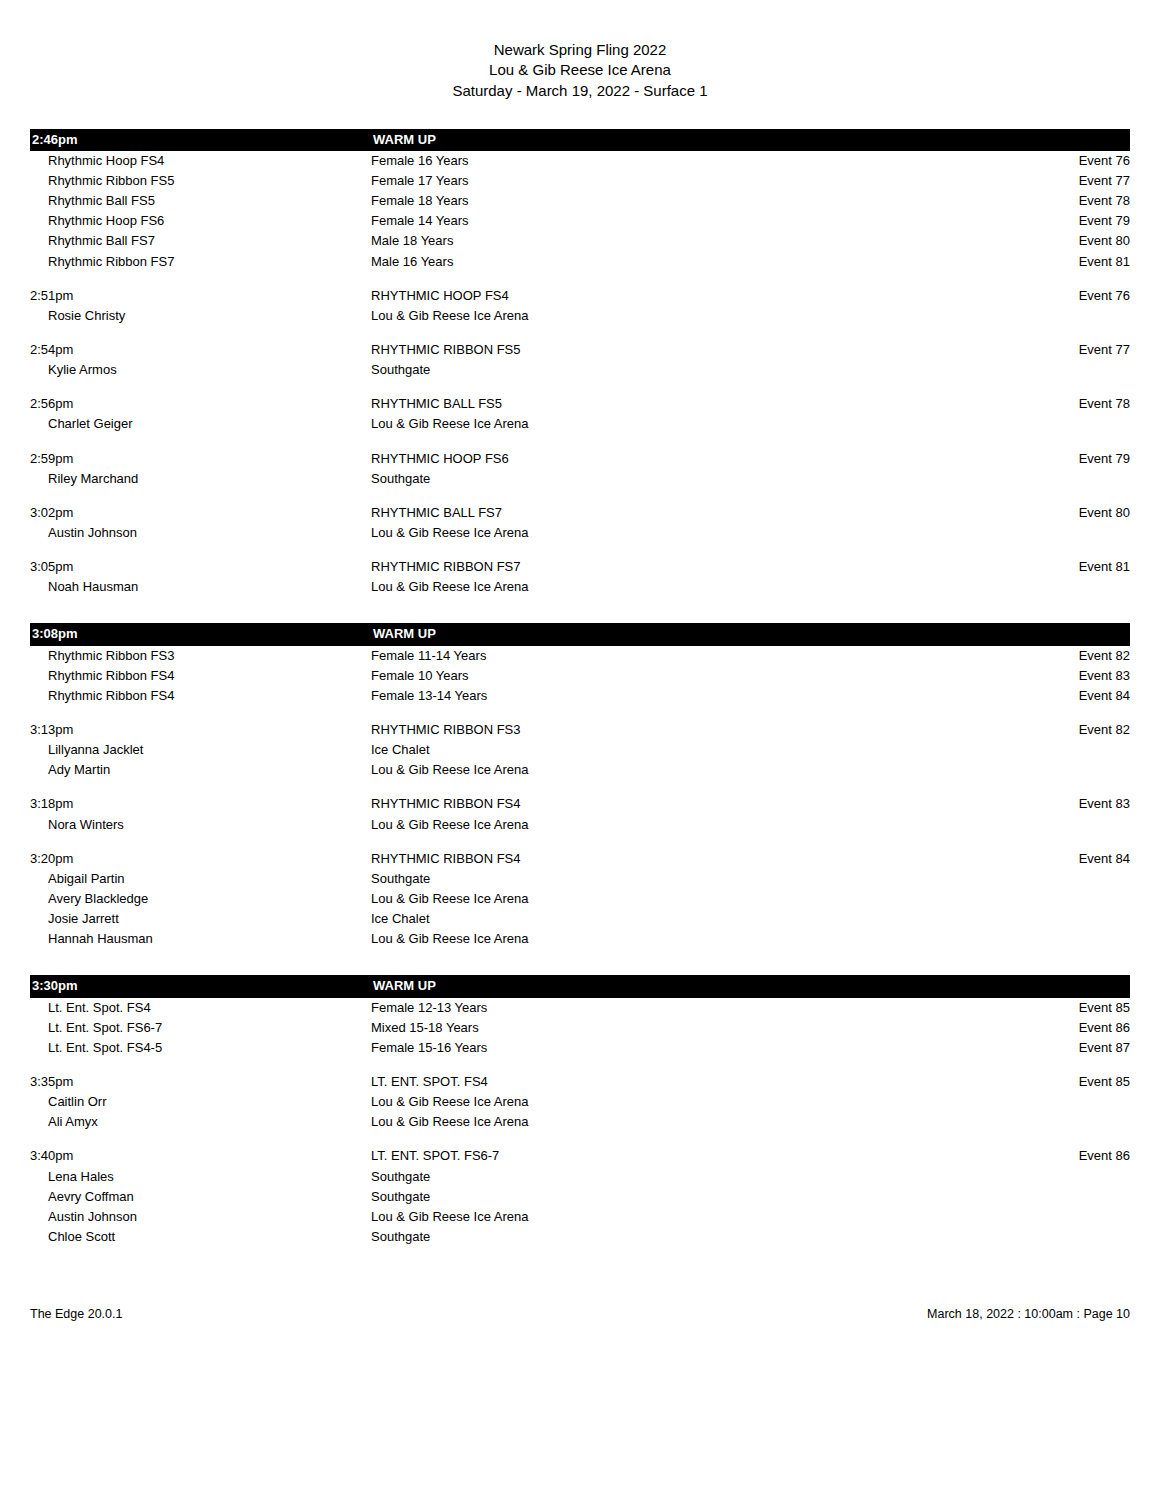Newark Spring Fling 2022
Lou & Gib Reese Ice Arena
Saturday - March 19, 2022 - Surface 1
| 2:46pm | WARM UP | |
| Rhythmic Hoop FS4 | Female 16 Years | Event 76 |
| Rhythmic Ribbon FS5 | Female 17 Years | Event 77 |
| Rhythmic Ball FS5 | Female 18 Years | Event 78 |
| Rhythmic Hoop FS6 | Female 14 Years | Event 79 |
| Rhythmic Ball FS7 | Male 18 Years | Event 80 |
| Rhythmic Ribbon FS7 | Male 16 Years | Event 81 |
| 2:51pm | RHYTHMIC HOOP FS4 | Event 76 |
| Rosie Christy | Lou & Gib Reese Ice Arena | |
| 2:54pm | RHYTHMIC RIBBON FS5 | Event 77 |
| Kylie Armos | Southgate | |
| 2:56pm | RHYTHMIC BALL FS5 | Event 78 |
| Charlet Geiger | Lou & Gib Reese Ice Arena | |
| 2:59pm | RHYTHMIC HOOP FS6 | Event 79 |
| Riley Marchand | Southgate | |
| 3:02pm | RHYTHMIC BALL FS7 | Event 80 |
| Austin Johnson | Lou & Gib Reese Ice Arena | |
| 3:05pm | RHYTHMIC RIBBON FS7 | Event 81 |
| Noah Hausman | Lou & Gib Reese Ice Arena | |
| 3:08pm | WARM UP | |
| Rhythmic Ribbon FS3 | Female 11-14 Years | Event 82 |
| Rhythmic Ribbon FS4 | Female 10 Years | Event 83 |
| Rhythmic Ribbon FS4 | Female 13-14 Years | Event 84 |
| 3:13pm | RHYTHMIC RIBBON FS3 | Event 82 |
| Lillyanna Jacklet | Ice Chalet | |
| Ady Martin | Lou & Gib Reese Ice Arena | |
| 3:18pm | RHYTHMIC RIBBON FS4 | Event 83 |
| Nora Winters | Lou & Gib Reese Ice Arena | |
| 3:20pm | RHYTHMIC RIBBON FS4 | Event 84 |
| Abigail Partin | Southgate | |
| Avery Blackledge | Lou & Gib Reese Ice Arena | |
| Josie Jarrett | Ice Chalet | |
| Hannah Hausman | Lou & Gib Reese Ice Arena | |
| 3:30pm | WARM UP | |
| Lt. Ent. Spot. FS4 | Female 12-13 Years | Event 85 |
| Lt. Ent. Spot. FS6-7 | Mixed 15-18 Years | Event 86 |
| Lt. Ent. Spot. FS4-5 | Female 15-16 Years | Event 87 |
| 3:35pm | LT. ENT. SPOT. FS4 | Event 85 |
| Caitlin Orr | Lou & Gib Reese Ice Arena | |
| Ali Amyx | Lou & Gib Reese Ice Arena | |
| 3:40pm | LT. ENT. SPOT. FS6-7 | Event 86 |
| Lena Hales | Southgate | |
| Aevry Coffman | Southgate | |
| Austin Johnson | Lou & Gib Reese Ice Arena | |
| Chloe Scott | Southgate | |
The Edge 20.0.1 March 18, 2022 : 10:00am : Page 10